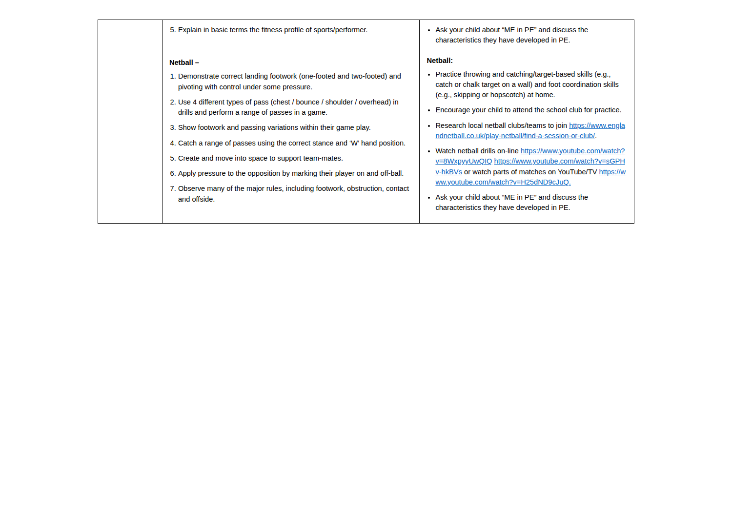| | Explain in basic terms the fitness profile of sports/performer. Netball – Demonstrate correct landing footwork (one-footed and two-footed) and pivoting with control under some pressure. Use 4 different types of pass (chest / bounce / shoulder / overhead) in drills and perform a range of passes in a game. Show footwork and passing variations within their game play. Catch a range of passes using the correct stance and ‘W’ hand position. Create and move into space to support team-mates. Apply pressure to the opposition by marking their player on and off-ball. Observe many of the major rules, including footwork, obstruction, contact and offside. | Ask your child about “ME in PE” and discuss the characteristics they have developed in PE. Netball: Practice throwing and catching/target-based skills (e.g., catch or chalk target on a wall) and foot coordination skills (e.g., skipping or hopscotch) at home. Encourage your child to attend the school club for practice. Research local netball clubs/teams to join https://www.englandnetball.co.uk/play-netball/find-a-session-or-club/ . Watch netball drills on-line https://www.youtube.com/watch?v=8WxpyyUwQIQ https://www.youtube.com/watch?v=sGPHv-hkBVs or watch parts of matches on YouTube/TV https://www.youtube.com/watch?v=H25dND9cJuQ. Ask your child about “ME in PE” and discuss the characteristics they have developed in PE. |